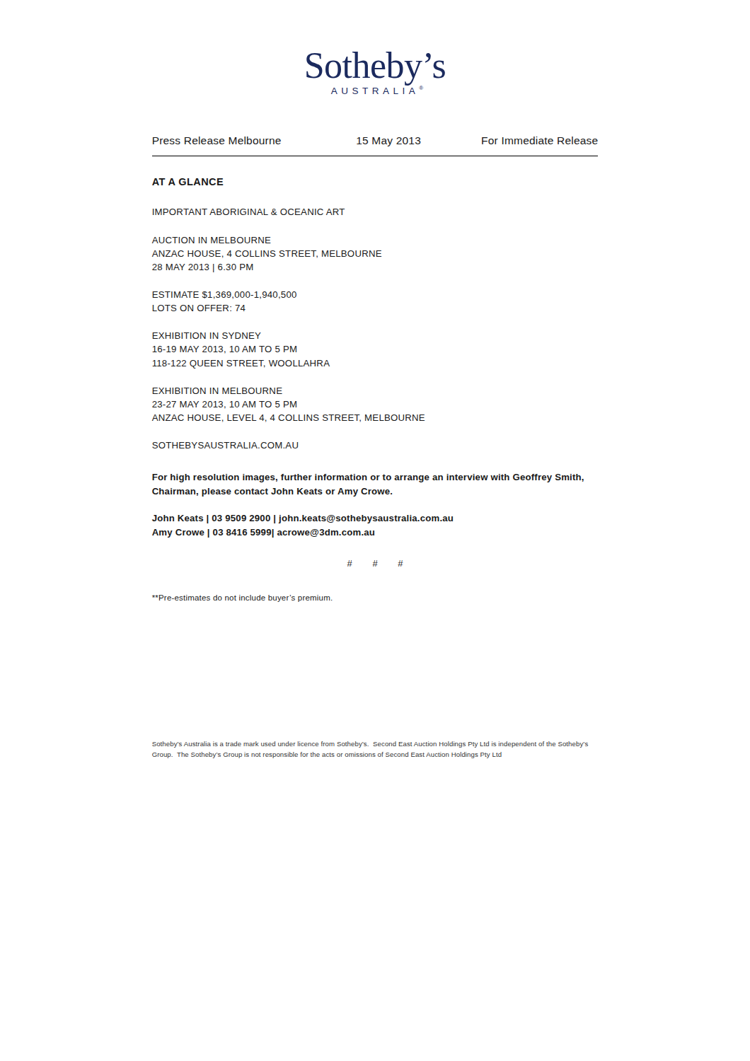Sotheby’s
AUSTRALIA®
Press Release Melbourne 15 May 2013 For Immediate Release
AT A GLANCE
IMPORTANT ABORIGINAL & OCEANIC ART
AUCTION IN MELBOURNE
ANZAC HOUSE, 4 COLLINS STREET, MELBOURNE
28 MAY 2013 | 6.30 PM
ESTIMATE $1,369,000-1,940,500
LOTS ON OFFER: 74
EXHIBITION IN SYDNEY
16-19 MAY 2013, 10 AM TO 5 PM
118-122 QUEEN STREET, WOOLLAHRA
EXHIBITION IN MELBOURNE
23-27 MAY 2013, 10 AM TO 5 PM
ANZAC HOUSE, LEVEL 4, 4 COLLINS STREET, MELBOURNE
SOTHEBYSAUSTRALIA.COM.AU
For high resolution images, further information or to arrange an interview with Geoffrey Smith, Chairman, please contact John Keats or Amy Crowe.
John Keats | 03 9509 2900 | john.keats@sothebysaustralia.com.au
Amy Crowe | 03 8416 5999| acrowe@3dm.com.au
###
**Pre-estimates do not include buyer’s premium.
Sotheby’s Australia is a trade mark used under licence from Sotheby’s. Second East Auction Holdings Pty Ltd is independent of the Sotheby’s Group. The Sotheby’s Group is not responsible for the acts or omissions of Second East Auction Holdings Pty Ltd